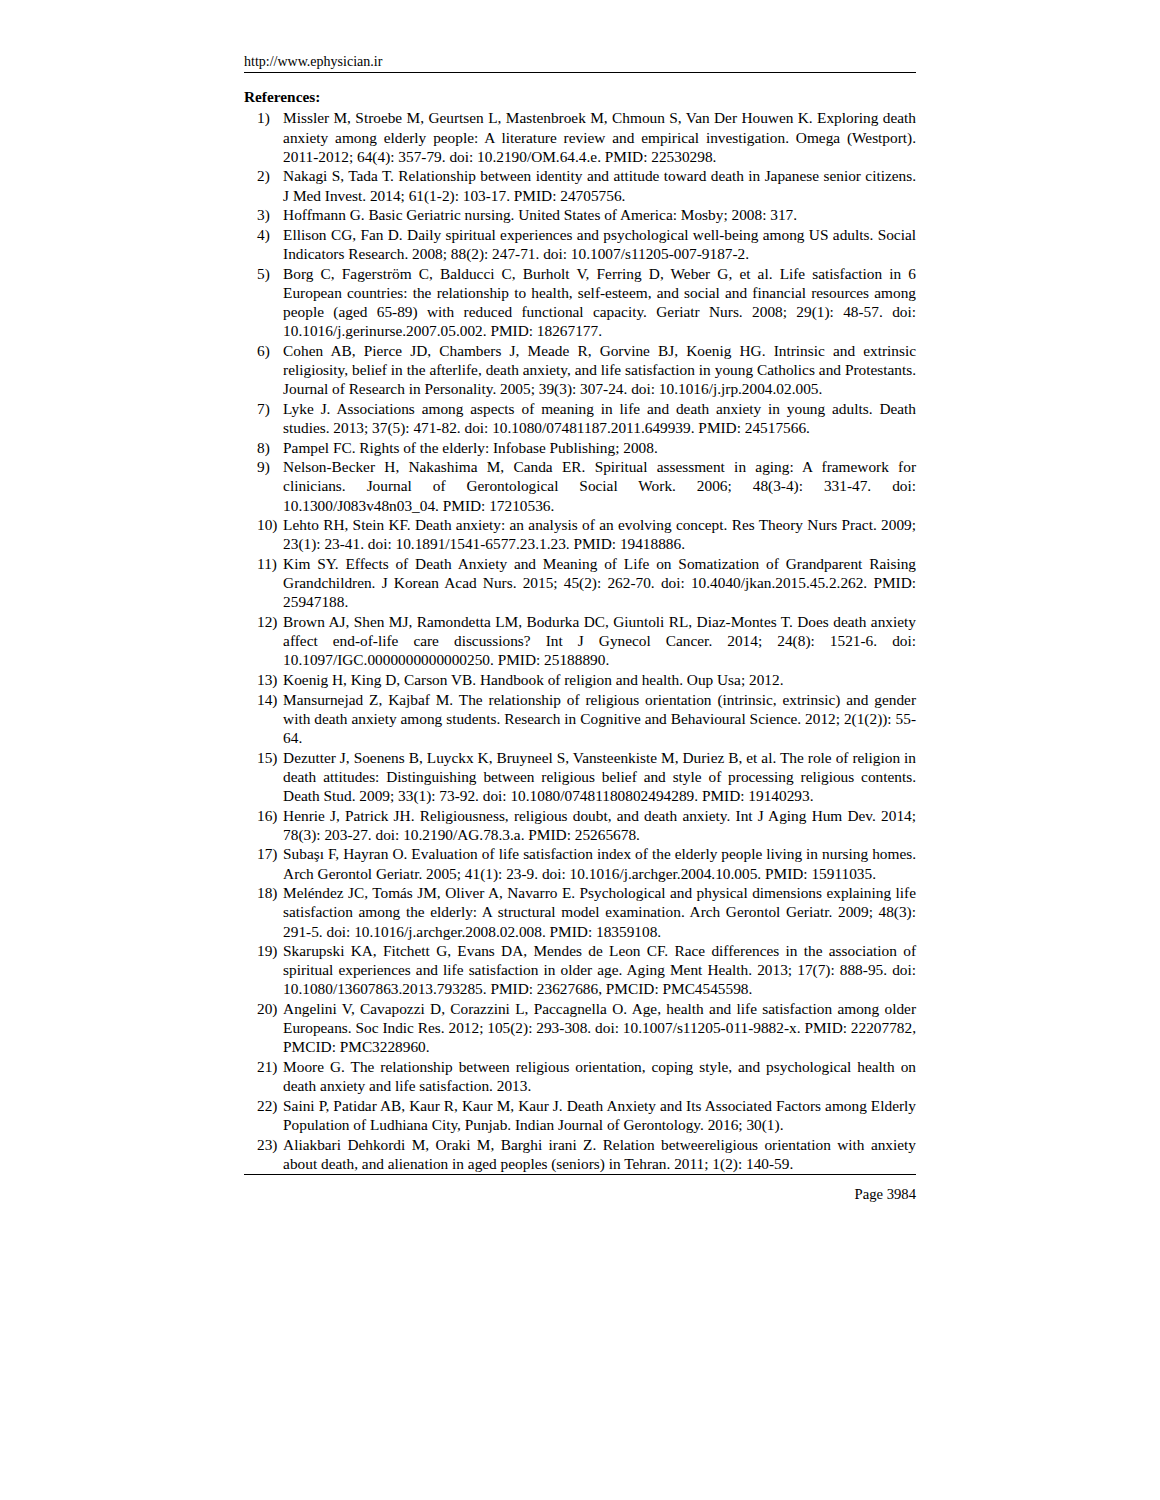http://www.ephysician.ir
References:
Missler M, Stroebe M, Geurtsen L, Mastenbroek M, Chmoun S, Van Der Houwen K. Exploring death anxiety among elderly people: A literature review and empirical investigation. Omega (Westport). 2011-2012; 64(4): 357-79. doi: 10.2190/OM.64.4.e. PMID: 22530298.
Nakagi S, Tada T. Relationship between identity and attitude toward death in Japanese senior citizens. J Med Invest. 2014; 61(1-2): 103-17. PMID: 24705756.
Hoffmann G. Basic Geriatric nursing. United States of America: Mosby; 2008: 317.
Ellison CG, Fan D. Daily spiritual experiences and psychological well-being among US adults. Social Indicators Research. 2008; 88(2): 247-71. doi: 10.1007/s11205-007-9187-2.
Borg C, Fagerström C, Balducci C, Burholt V, Ferring D, Weber G, et al. Life satisfaction in 6 European countries: the relationship to health, self-esteem, and social and financial resources among people (aged 65-89) with reduced functional capacity. Geriatr Nurs. 2008; 29(1): 48-57. doi: 10.1016/j.gerinurse.2007.05.002. PMID: 18267177.
Cohen AB, Pierce JD, Chambers J, Meade R, Gorvine BJ, Koenig HG. Intrinsic and extrinsic religiosity, belief in the afterlife, death anxiety, and life satisfaction in young Catholics and Protestants. Journal of Research in Personality. 2005; 39(3): 307-24. doi: 10.1016/j.jrp.2004.02.005.
Lyke J. Associations among aspects of meaning in life and death anxiety in young adults. Death studies. 2013; 37(5): 471-82. doi: 10.1080/07481187.2011.649939. PMID: 24517566.
Pampel FC. Rights of the elderly: Infobase Publishing; 2008.
Nelson-Becker H, Nakashima M, Canda ER. Spiritual assessment in aging: A framework for clinicians. Journal of Gerontological Social Work. 2006; 48(3-4): 331-47. doi: 10.1300/J083v48n03_04. PMID: 17210536.
Lehto RH, Stein KF. Death anxiety: an analysis of an evolving concept. Res Theory Nurs Pract. 2009; 23(1): 23-41. doi: 10.1891/1541-6577.23.1.23. PMID: 19418886.
Kim SY. Effects of Death Anxiety and Meaning of Life on Somatization of Grandparent Raising Grandchildren. J Korean Acad Nurs. 2015; 45(2): 262-70. doi: 10.4040/jkan.2015.45.2.262. PMID: 25947188.
Brown AJ, Shen MJ, Ramondetta LM, Bodurka DC, Giuntoli RL, Diaz-Montes T. Does death anxiety affect end-of-life care discussions? Int J Gynecol Cancer. 2014; 24(8): 1521-6. doi: 10.1097/IGC.0000000000000250. PMID: 25188890.
Koenig H, King D, Carson VB. Handbook of religion and health. Oup Usa; 2012.
Mansurnejad Z, Kajbaf M. The relationship of religious orientation (intrinsic, extrinsic) and gender with death anxiety among students. Research in Cognitive and Behavioural Science. 2012; 2(1(2)): 55-64.
Dezutter J, Soenens B, Luyckx K, Bruyneel S, Vansteenkiste M, Duriez B, et al. The role of religion in death attitudes: Distinguishing between religious belief and style of processing religious contents. Death Stud. 2009; 33(1): 73-92. doi: 10.1080/07481180802494289. PMID: 19140293.
Henrie J, Patrick JH. Religiousness, religious doubt, and death anxiety. Int J Aging Hum Dev. 2014; 78(3): 203-27. doi: 10.2190/AG.78.3.a. PMID: 25265678.
Subaşı F, Hayran O. Evaluation of life satisfaction index of the elderly people living in nursing homes. Arch Gerontol Geriatr. 2005; 41(1): 23-9. doi: 10.1016/j.archger.2004.10.005. PMID: 15911035.
Meléndez JC, Tomás JM, Oliver A, Navarro E. Psychological and physical dimensions explaining life satisfaction among the elderly: A structural model examination. Arch Gerontol Geriatr. 2009; 48(3): 291-5. doi: 10.1016/j.archger.2008.02.008. PMID: 18359108.
Skarupski KA, Fitchett G, Evans DA, Mendes de Leon CF. Race differences in the association of spiritual experiences and life satisfaction in older age. Aging Ment Health. 2013; 17(7): 888-95. doi: 10.1080/13607863.2013.793285. PMID: 23627686, PMCID: PMC4545598.
Angelini V, Cavapozzi D, Corazzini L, Paccagnella O. Age, health and life satisfaction among older Europeans. Soc Indic Res. 2012; 105(2): 293-308. doi: 10.1007/s11205-011-9882-x. PMID: 22207782, PMCID: PMC3228960.
Moore G. The relationship between religious orientation, coping style, and psychological health on death anxiety and life satisfaction. 2013.
Saini P, Patidar AB, Kaur R, Kaur M, Kaur J. Death Anxiety and Its Associated Factors among Elderly Population of Ludhiana City, Punjab. Indian Journal of Gerontology. 2016; 30(1).
Aliakbari Dehkordi M, Oraki M, Barghi irani Z. Relation betweereligious orientation with anxiety about death, and alienation in aged peoples (seniors) in Tehran. 2011; 1(2): 140-59.
Page 3984